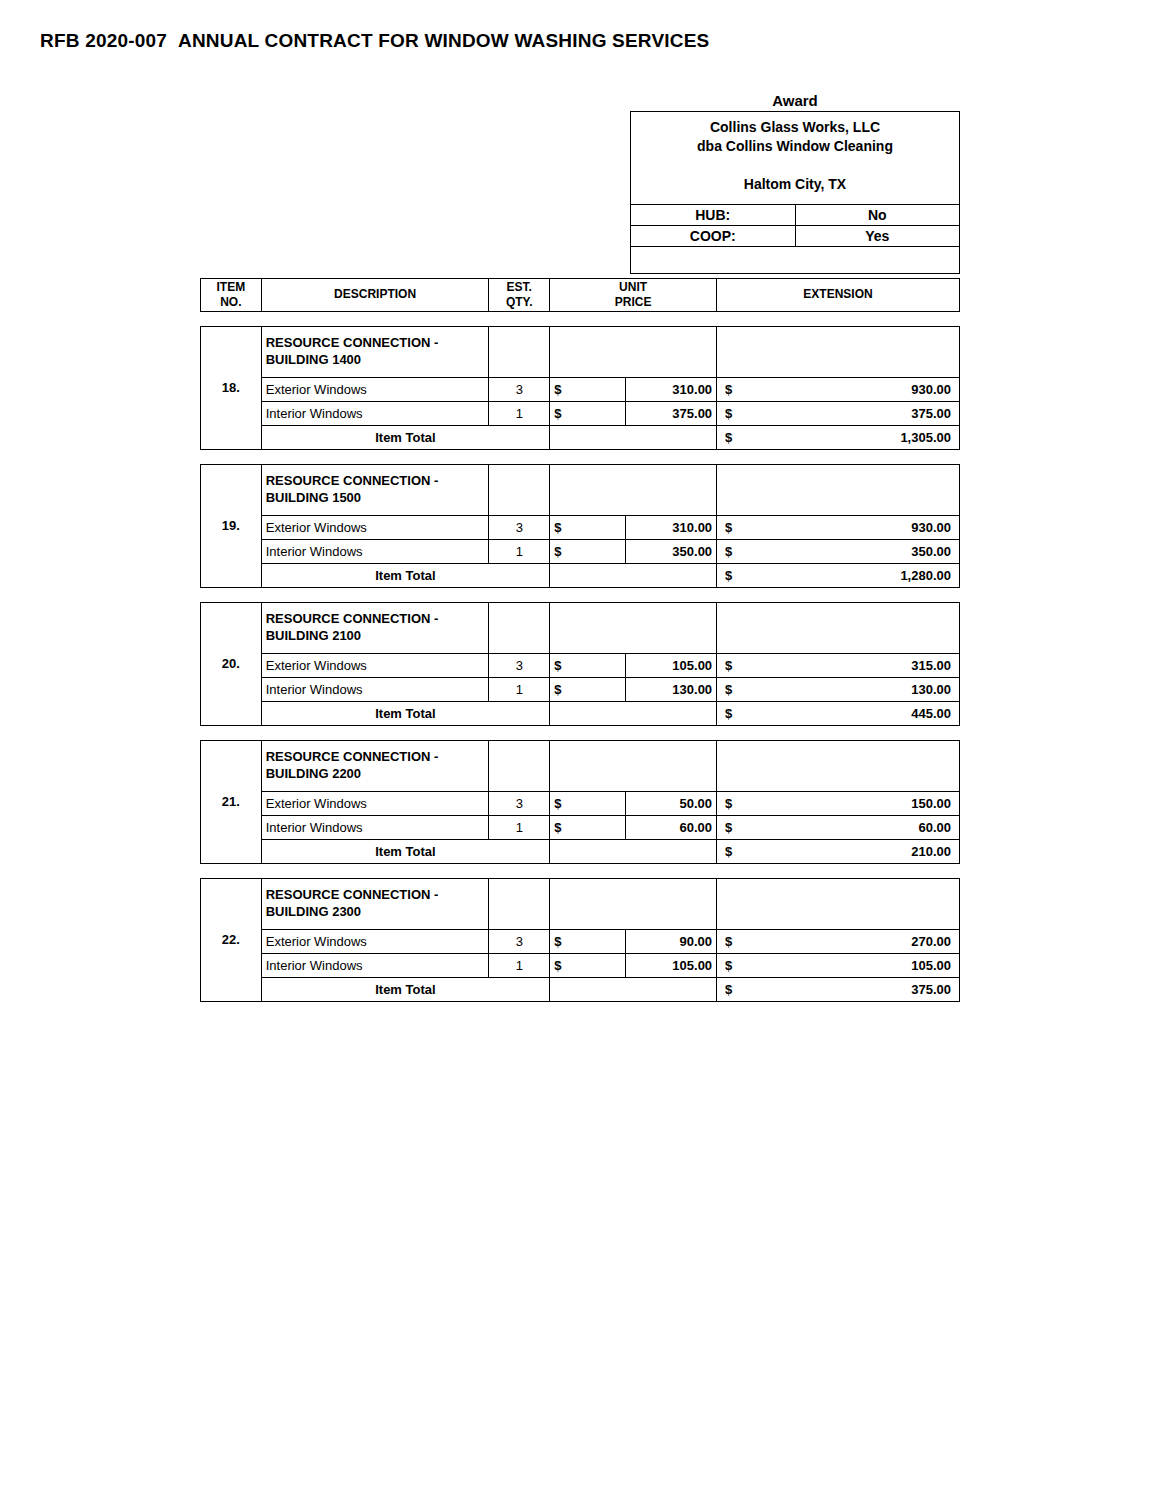RFB 2020-007 ANNUAL CONTRACT FOR WINDOW WASHING SERVICES
Award
| Collins Glass Works, LLC dba Collins Window Cleaning Haltom City, TX |
| HUB: | No |
| COOP: | Yes |
| ITEM NO. | DESCRIPTION | EST. QTY. | UNIT PRICE | EXTENSION |
| 18. | RESOURCE CONNECTION - BUILDING 1400 | | | |
| Exterior Windows | 3 | $ | 310.00 | / $ / 930.00 / |
| Interior Windows | 1 | $ | 375.00 | / $ / 375.00 / |
| Item Total | | / $ / 1,305.00 / |
| 19. | RESOURCE CONNECTION - BUILDING 1500 | | | |
| Exterior Windows | 3 | $ | 310.00 | / $ / 930.00 / |
| Interior Windows | 1 | $ | 350.00 | / $ / 350.00 / |
| Item Total | | / $ / 1,280.00 / |
| 20. | RESOURCE CONNECTION - BUILDING 2100 | | | |
| Exterior Windows | 3 | $ | 105.00 | / $ / 315.00 / |
| Interior Windows | 1 | $ | 130.00 | / $ / 130.00 / |
| Item Total | | / $ / 445.00 / |
| 21. | RESOURCE CONNECTION - BUILDING 2200 | | | |
| Exterior Windows | 3 | $ | 50.00 | / $ / 150.00 / |
| Interior Windows | 1 | $ | 60.00 | / $ / 60.00 / |
| Item Total | | / $ / 210.00 / |
| 22. | RESOURCE CONNECTION - BUILDING 2300 | | | |
| Exterior Windows | 3 | $ | 90.00 | / $ / 270.00 / |
| Interior Windows | 1 | $ | 105.00 | / $ / 105.00 / |
| Item Total | | / $ / 375.00 / |